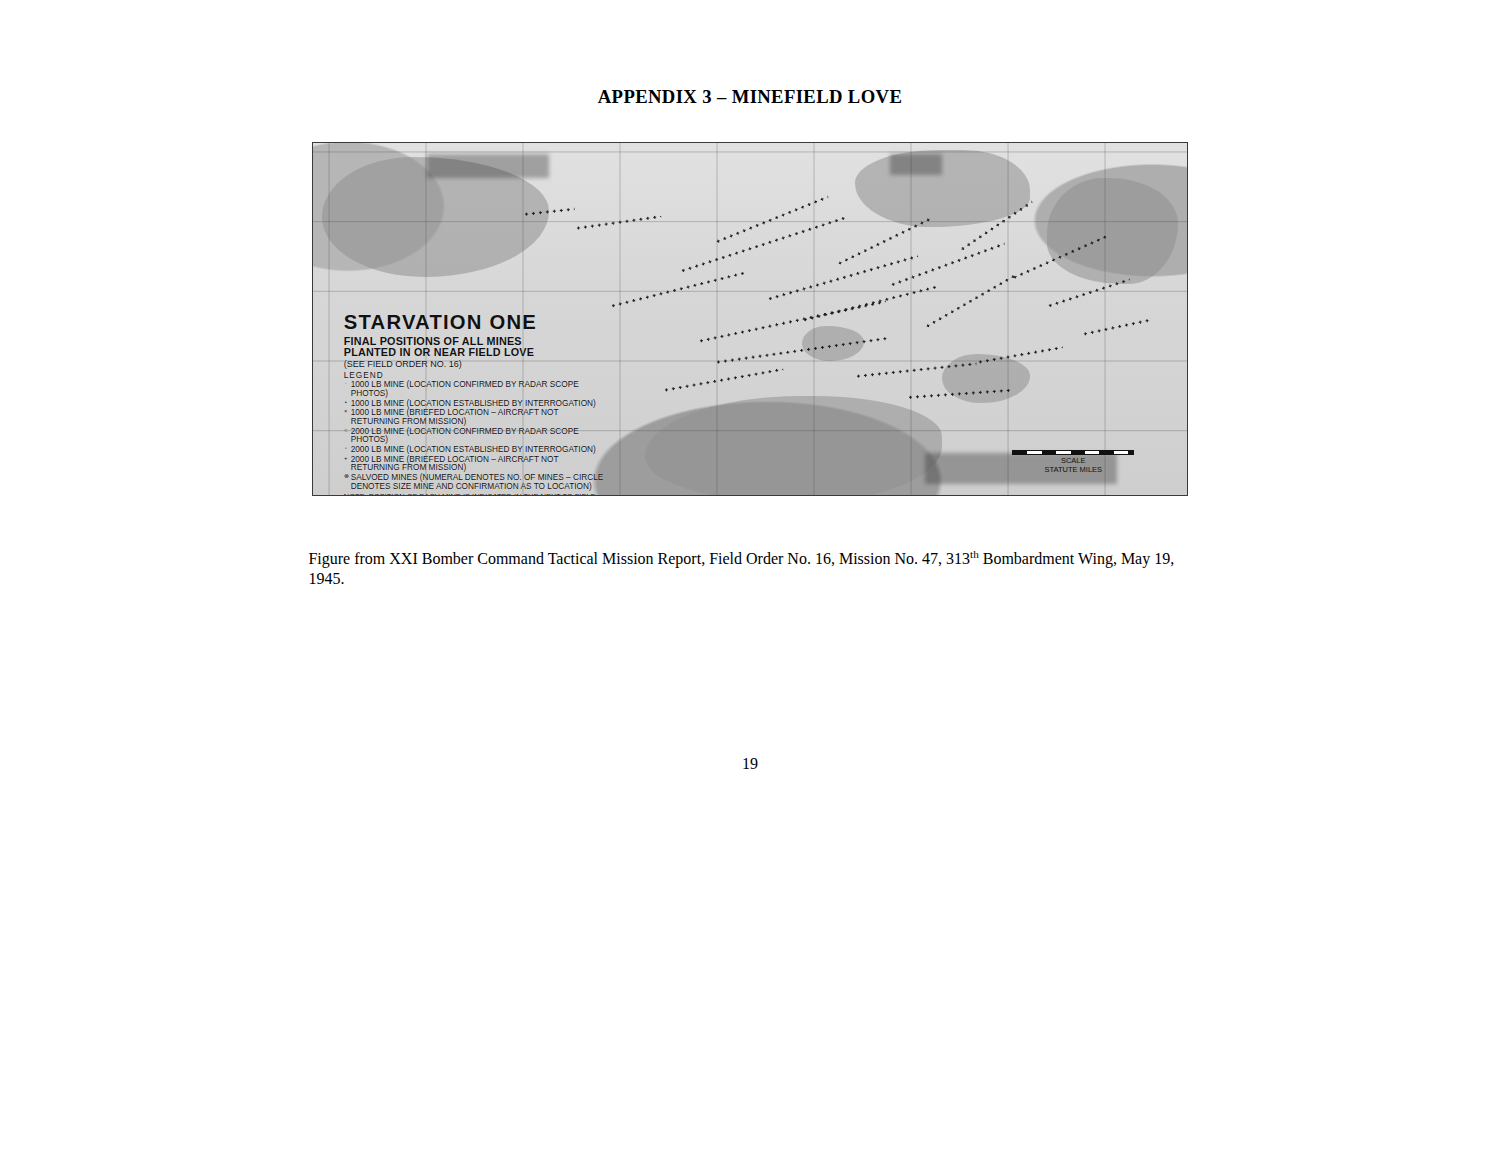APPENDIX 3 – MINEFIELD LOVE
STARVATION ONE
FINAL POSITIONS OF ALL MINES
PLANTED IN OR NEAR FIELD LOVE
(SEE FIELD ORDER NO. 16)
LEGEND
·1000 LB MINE (LOCATION CONFIRMED BY RADAR SCOPE PHOTOS)
•1000 LB MINE (LOCATION ESTABLISHED BY INTERROGATION)
×1000 LB MINE (BRIEFED LOCATION – AIRCRAFT NOT RETURNING FROM MISSION)
○2000 LB MINE (LOCATION CONFIRMED BY RADAR SCOPE PHOTOS)
◦2000 LB MINE (LOCATION ESTABLISHED BY INTERROGATION)
+2000 LB MINE (BRIEFED LOCATION – AIRCRAFT NOT RETURNING FROM MISSION)
⊗SALVOED MINES (NUMERAL DENOTES NO. OF MINES – CIRCLE DENOTES SIZE MINE AND CONFIRMATION AS TO LOCATION)
NOTE: POSITION OF EACH MINE IS INDICATED IN THE NEXT TO FIELD ORDER NO. 16, REFERENCED TO NUMERAL ADJACENT TO LINE OF MINES – ORDER OF DROPPING
SCALE
STATUTE MILES
Figure from XXI Bomber Command Tactical Mission Report, Field Order No. 16, Mission No. 47, 313th Bombardment Wing, May 19, 1945.
19